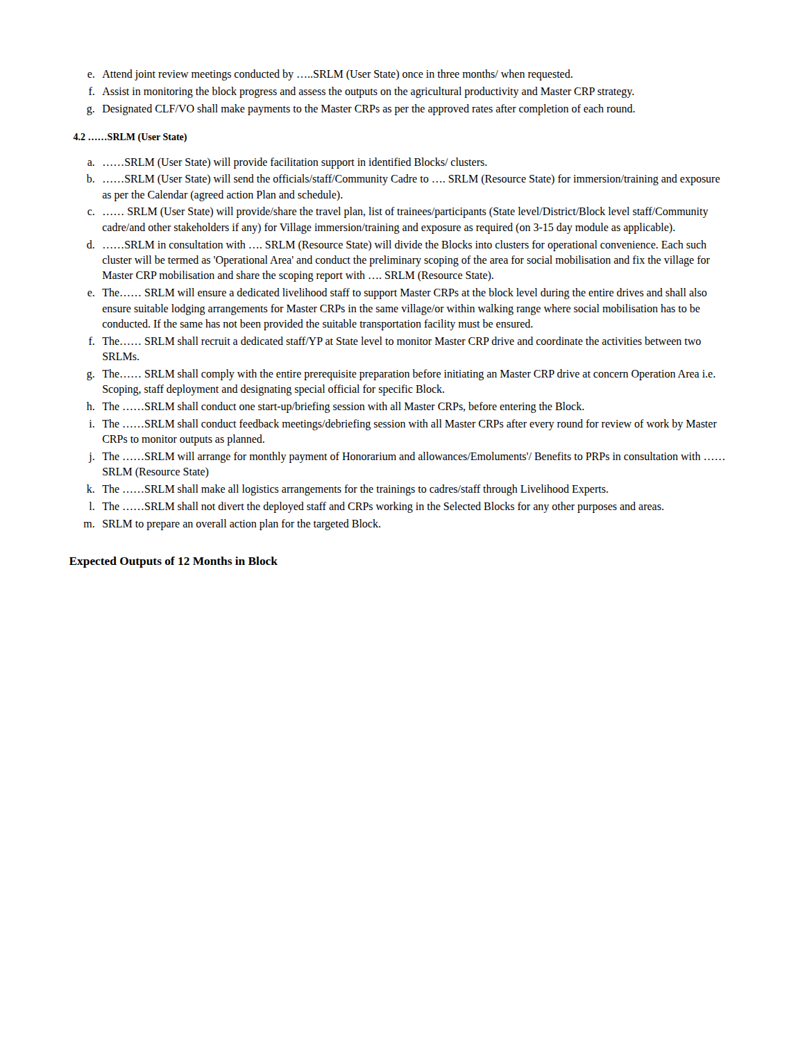Attend joint review meetings conducted by …..SRLM (User State) once in three months/ when requested.
Assist in monitoring the block progress and assess the outputs on the agricultural productivity and Master CRP strategy.
Designated CLF/VO shall make payments to the Master CRPs as per the approved rates after completion of each round.
4.2 ……SRLM (User State)
……SRLM (User State) will provide facilitation support in identified Blocks/ clusters.
……SRLM (User State) will send the officials/staff/Community Cadre to …. SRLM (Resource State) for immersion/training and exposure as per the Calendar (agreed action Plan and schedule).
…… SRLM (User State) will provide/share the travel plan, list of trainees/participants (State level/District/Block level staff/Community cadre/and other stakeholders if any) for Village immersion/training and exposure as required (on 3-15 day module as applicable).
……SRLM in consultation with …. SRLM (Resource State) will divide the Blocks into clusters for operational convenience. Each such cluster will be termed as 'Operational Area' and conduct the preliminary scoping of the area for social mobilisation and fix the village for Master CRP mobilisation and share the scoping report with …. SRLM (Resource State).
The…… SRLM will ensure a dedicated livelihood staff to support Master CRPs at the block level during the entire drives and shall also ensure suitable lodging arrangements for Master CRPs in the same village/or within walking range where social mobilisation has to be conducted. If the same has not been provided the suitable transportation facility must be ensured.
The…… SRLM shall recruit a dedicated staff/YP at State level to monitor Master CRP drive and coordinate the activities between two SRLMs.
The…… SRLM shall comply with the entire prerequisite preparation before initiating an Master CRP drive at concern Operation Area i.e. Scoping, staff deployment and designating special official for specific Block.
The ……SRLM shall conduct one start-up/briefing session with all Master CRPs, before entering the Block.
The ……SRLM shall conduct feedback meetings/debriefing session with all Master CRPs after every round for review of work by Master CRPs to monitor outputs as planned.
The ……SRLM will arrange for monthly payment of Honorarium and allowances/Emoluments'/ Benefits to PRPs in consultation with ……SRLM (Resource State)
The ……SRLM shall make all logistics arrangements for the trainings to cadres/staff through Livelihood Experts.
The ……SRLM shall not divert the deployed staff and CRPs working in the Selected Blocks for any other purposes and areas.
SRLM to prepare an overall action plan for the targeted Block.
Expected Outputs of 12 Months in Block